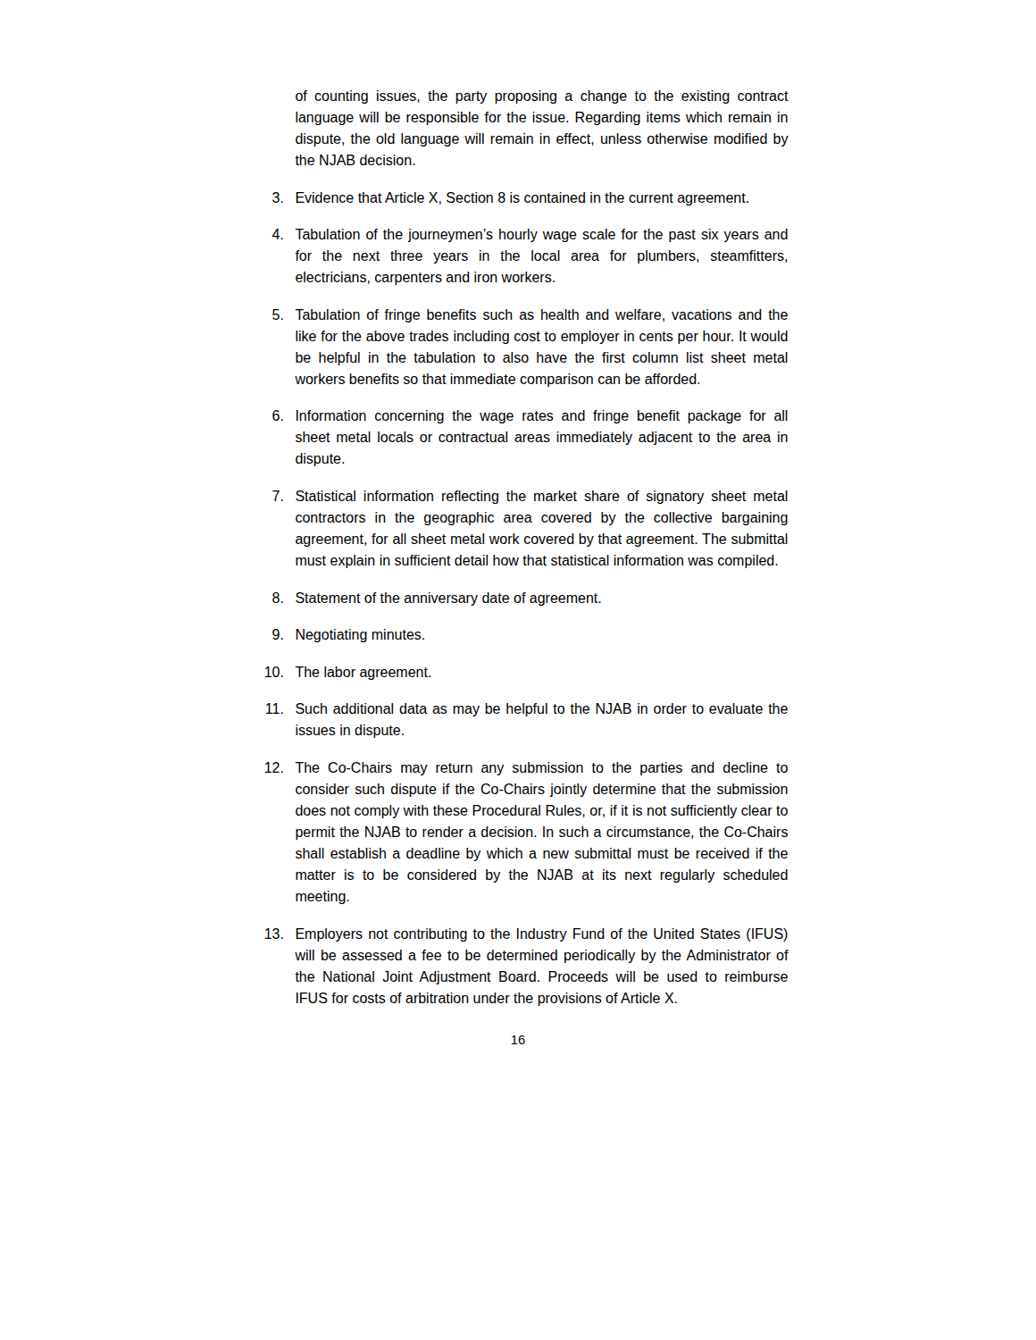of counting issues, the party proposing a change to the existing contract language will be responsible for the issue. Regarding items which remain in dispute, the old language will remain in effect, unless otherwise modified by the NJAB decision.
3. Evidence that Article X, Section 8 is contained in the current agreement.
4. Tabulation of the journeymen’s hourly wage scale for the past six years and for the next three years in the local area for plumbers, steamfitters, electricians, carpenters and iron workers.
5. Tabulation of fringe benefits such as health and welfare, vacations and the like for the above trades including cost to employer in cents per hour. It would be helpful in the tabulation to also have the first column list sheet metal workers benefits so that immediate comparison can be afforded.
6. Information concerning the wage rates and fringe benefit package for all sheet metal locals or contractual areas immediately adjacent to the area in dispute.
7. Statistical information reflecting the market share of signatory sheet metal contractors in the geographic area covered by the collective bargaining agreement, for all sheet metal work covered by that agreement. The submittal must explain in sufficient detail how that statistical information was compiled.
8. Statement of the anniversary date of agreement.
9. Negotiating minutes.
10. The labor agreement.
11. Such additional data as may be helpful to the NJAB in order to evaluate the issues in dispute.
12. The Co-Chairs may return any submission to the parties and decline to consider such dispute if the Co-Chairs jointly determine that the submission does not comply with these Procedural Rules, or, if it is not sufficiently clear to permit the NJAB to render a decision. In such a circumstance, the Co-Chairs shall establish a deadline by which a new submittal must be received if the matter is to be considered by the NJAB at its next regularly scheduled meeting.
13. Employers not contributing to the Industry Fund of the United States (IFUS) will be assessed a fee to be determined periodically by the Administrator of the National Joint Adjustment Board. Proceeds will be used to reimburse IFUS for costs of arbitration under the provisions of Article X.
16